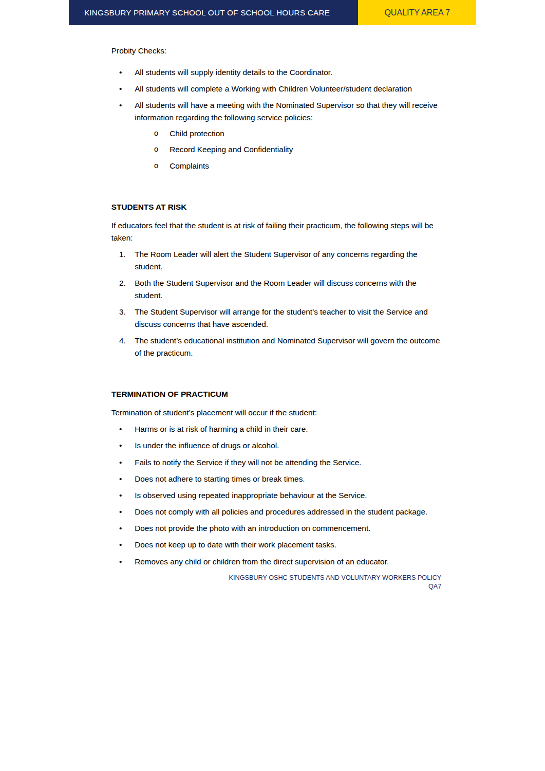KINGSBURY PRIMARY SCHOOL OUT OF SCHOOL HOURS CARE
QUALITY AREA 7
Probity Checks:
All students will supply identity details to the Coordinator.
All students will complete a Working with Children Volunteer/student declaration
All students will have a meeting with the Nominated Supervisor so that they will receive information regarding the following service policies:
Child protection
Record Keeping and Confidentiality
Complaints
STUDENTS AT RISK
If educators feel that the student is at risk of failing their practicum, the following steps will be taken:
The Room Leader will alert the Student Supervisor of any concerns regarding the student.
Both the Student Supervisor and the Room Leader will discuss concerns with the student.
The Student Supervisor will arrange for the student’s teacher to visit the Service and discuss concerns that have ascended.
The student’s educational institution and Nominated Supervisor will govern the outcome of the practicum.
TERMINATION OF PRACTICUM
Termination of student’s placement will occur if the student:
Harms or is at risk of harming a child in their care.
Is under the influence of drugs or alcohol.
Fails to notify the Service if they will not be attending the Service.
Does not adhere to starting times or break times.
Is observed using repeated inappropriate behaviour at the Service.
Does not comply with all policies and procedures addressed in the student package.
Does not provide the photo with an introduction on commencement.
Does not keep up to date with their work placement tasks.
Removes any child or children from the direct supervision of an educator.
KINGSBURY OSHC STUDENTS AND VOLUNTARY WORKERS POLICY
QA7